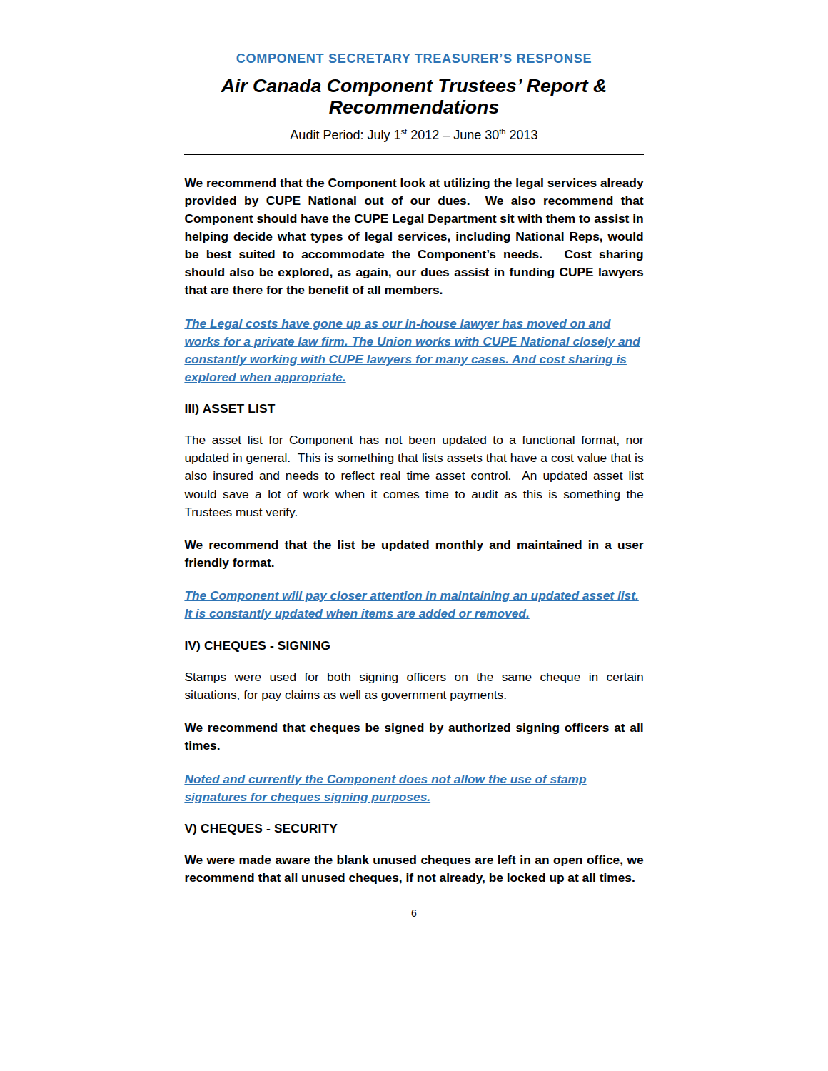COMPONENT SECRETARY TREASURER’S RESPONSE
Air Canada Component Trustees’ Report & Recommendations
Audit Period: July 1st 2012 – June 30th 2013
We recommend that the Component look at utilizing the legal services already provided by CUPE National out of our dues. We also recommend that Component should have the CUPE Legal Department sit with them to assist in helping decide what types of legal services, including National Reps, would be best suited to accommodate the Component’s needs. Cost sharing should also be explored, as again, our dues assist in funding CUPE lawyers that are there for the benefit of all members.
The Legal costs have gone up as our in-house lawyer has moved on and works for a private law firm. The Union works with CUPE National closely and constantly working with CUPE lawyers for many cases. And cost sharing is explored when appropriate.
III) Asset List
The asset list for Component has not been updated to a functional format, nor updated in general. This is something that lists assets that have a cost value that is also insured and needs to reflect real time asset control. An updated asset list would save a lot of work when it comes time to audit as this is something the Trustees must verify.
We recommend that the list be updated monthly and maintained in a user friendly format.
The Component will pay closer attention in maintaining an updated asset list. It is constantly updated when items are added or removed.
IV) Cheques - Signing
Stamps were used for both signing officers on the same cheque in certain situations, for pay claims as well as government payments.
We recommend that cheques be signed by authorized signing officers at all times.
Noted and currently the Component does not allow the use of stamp signatures for cheques signing purposes.
V) Cheques - Security
We were made aware the blank unused cheques are left in an open office, we recommend that all unused cheques, if not already, be locked up at all times.
6